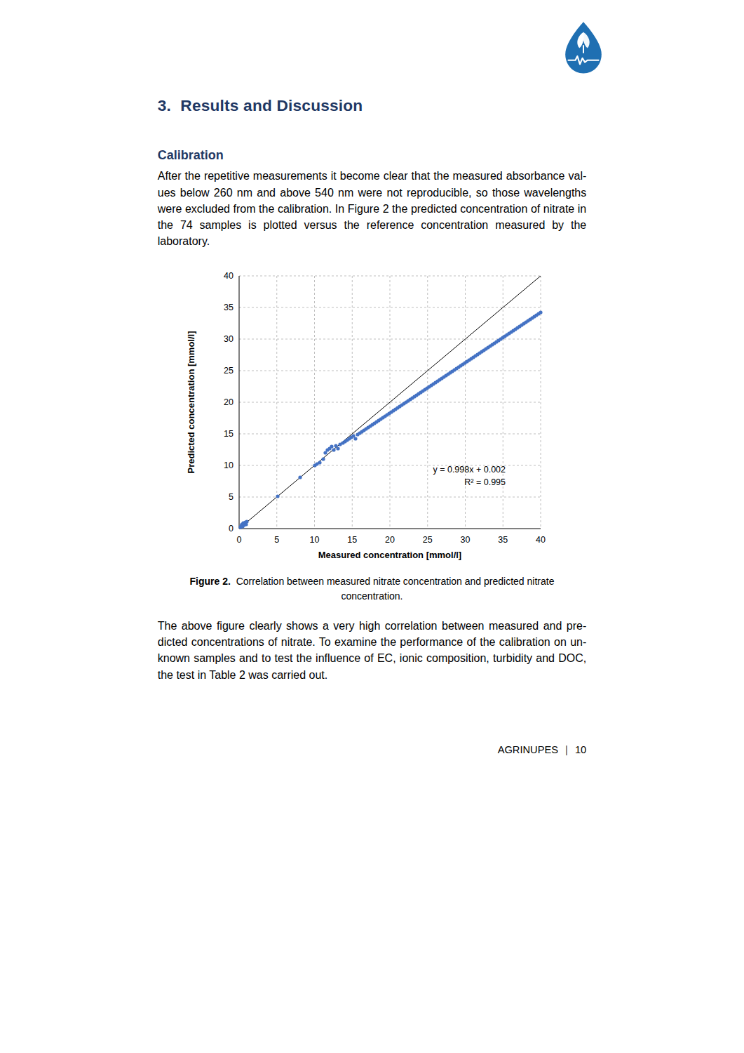3. Results and Discussion
Calibration
After the repetitive measurements it become clear that the measured absorbance values below 260 nm and above 540 nm were not reproducible, so those wavelengths were excluded from the calibration. In Figure 2 the predicted concentration of nitrate in the 74 samples is plotted versus the reference concentration measured by the laboratory.
0 5 10 15 20 25 30 35 40 0 5 10 15 20 25 30 35 40 Measured concentration [mmol/l] Predicted concentration [mmol/l] y = 0.998x + 0.002 R² = 0.995
Figure 2. Correlation between measured nitrate concentration and predicted nitrate concentration.
The above figure clearly shows a very high correlation between measured and predicted concentrations of nitrate. To examine the performance of the calibration on unknown samples and to test the influence of EC, ionic composition, turbidity and DOC, the test in Table 2 was carried out.
AGRINUPES | 10